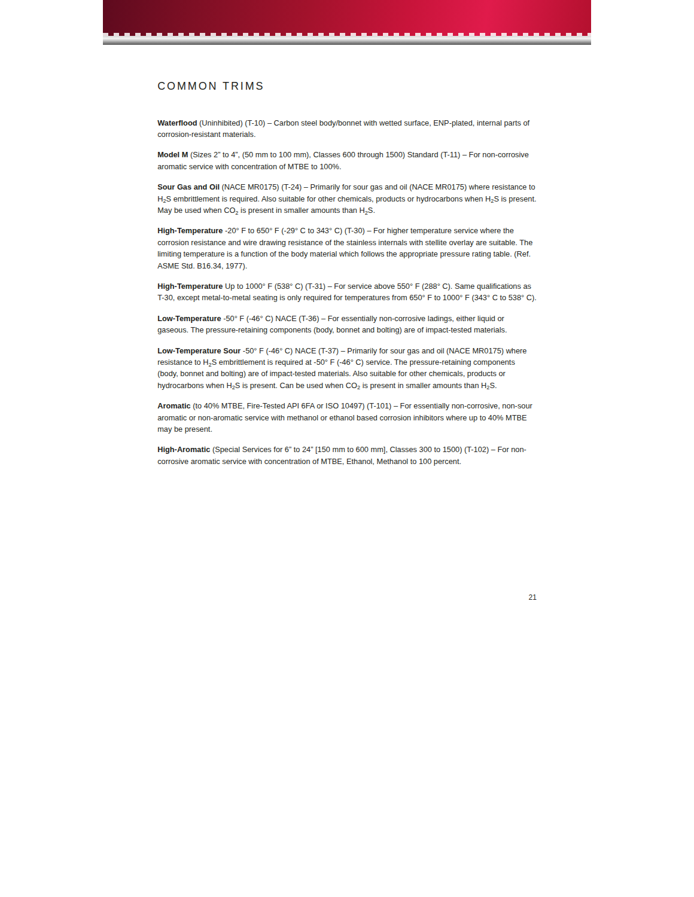Common Trims
Waterflood (Uninhibited) (T-10) – Carbon steel body/bonnet with wetted surface, ENP-plated, internal parts of corrosion-resistant materials.
Model M (Sizes 2” to 4”, (50 mm to 100 mm), Classes 600 through 1500) Standard (T-11) – For non-corrosive aromatic service with concentration of MTBE to 100%.
Sour Gas and Oil (NACE MR0175) (T-24) – Primarily for sour gas and oil (NACE MR0175) where resistance to H2S embrittlement is required. Also suitable for other chemicals, products or hydrocarbons when H2S is present. May be used when CO2 is present in smaller amounts than H2S.
High-Temperature -20° F to 650° F (-29° C to 343° C) (T-30) – For higher temperature service where the corrosion resistance and wire drawing resistance of the stainless internals with stellite overlay are suitable. The limiting temperature is a function of the body material which follows the appropriate pressure rating table. (Ref. ASME Std. B16.34, 1977).
High-Temperature Up to 1000° F (538° C) (T-31) – For service above 550° F (288° C). Same qualifications as T-30, except metal-to-metal seating is only required for temperatures from 650° F to 1000° F (343° C to 538° C).
Low-Temperature -50° F (-46° C) NACE (T-36) – For essentially non-corrosive ladings, either liquid or gaseous. The pressure-retaining components (body, bonnet and bolting) are of impact-tested materials.
Low-Temperature Sour -50° F (-46° C) NACE (T-37) – Primarily for sour gas and oil (NACE MR0175) where resistance to H2S embrittlement is required at -50° F (-46° C) service. The pressure-retaining components (body, bonnet and bolting) are of impact-tested materials. Also suitable for other chemicals, products or hydrocarbons when H2S is present. Can be used when CO2 is present in smaller amounts than H2S.
Aromatic (to 40% MTBE, Fire-Tested API 6FA or ISO 10497) (T-101) – For essentially non-corrosive, non-sour aromatic or non-aromatic service with methanol or ethanol based corrosion inhibitors where up to 40% MTBE may be present.
High-Aromatic (Special Services for 6” to 24” [150 mm to 600 mm], Classes 300 to 1500) (T-102) – For non-corrosive aromatic service with concentration of MTBE, Ethanol, Methanol to 100 percent.
21